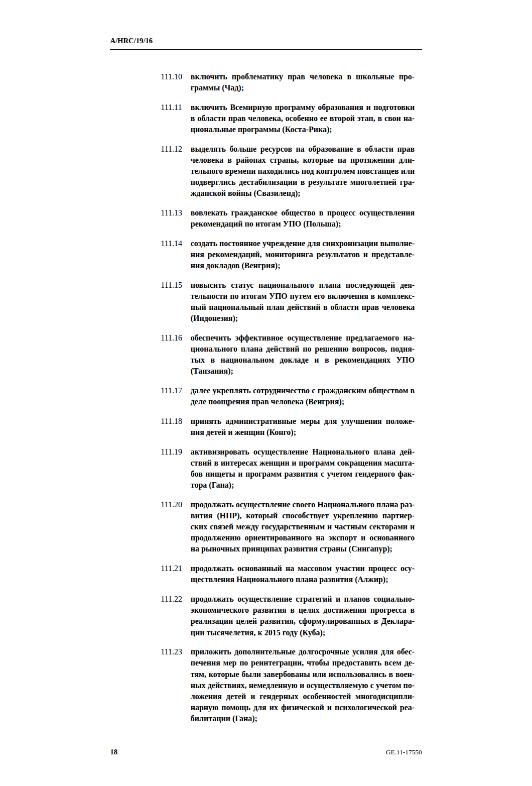A/HRC/19/16
111.10
включить проблематику прав человека в школьные программы (Чад);
111.11
включить Всемирную программу образования и подготовки в области прав человека, особенно ее второй этап, в свои национальные программы (Коста-Рика);
111.12
выделять больше ресурсов на образование в области прав человека в районах страны, которые на протяжении длительного времени находились под контролем повстанцев или подверглись дестабилизации в результате многолетней гражданской войны (Свазиленд);
111.13
вовлекать гражданское общество в процесс осуществления рекомендаций по итогам УПО (Польша);
111.14
создать постоянное учреждение для синхронизации выполнения рекомендаций, мониторинга результатов и представления докладов (Венгрия);
111.15
повысить статус национального плана последующей деятельности по итогам УПО путем его включения в комплексный национальный план действий в области прав человека (Индонезия);
111.16
обеспечить эффективное осуществление предлагаемого национального плана действий по решению вопросов, поднятых в национальном докладе и в рекомендациях УПО (Танзания);
111.17
далее укреплять сотрудничество с гражданским обществом в деле поощрения прав человека (Венгрия);
111.18
принять административные меры для улучшения положения детей и женщин (Конго);
111.19
активизировать осуществление Национального плана действий в интересах женщин и программ сокращения масштабов нищеты и программ развития с учетом гендерного фактора (Гана);
111.20
продолжать осуществление своего Национального плана развития (НПР), который способствует укреплению партнерских связей между государственным и частным секторами и продолжению ориентированного на экспорт и основанного на рыночных принципах развития страны (Сингапур);
111.21
продолжать основанный на массовом участии процесс осуществления Национального плана развития (Алжир);
111.22
продолжать осуществление стратегий и планов социально-экономического развития в целях достижения прогресса в реализации целей развития, сформулированных в Декларации тысячелетия, к 2015 году (Куба);
111.23
приложить дополнительные долгосрочные усилия для обеспечения мер по реинтеграции, чтобы предоставить всем детям, которые были завербованы или использовались в военных действиях, немедленную и осуществляемую с учетом положения детей и гендерных особенностей многодисциплинарную помощь для их физической и психологической реабилитации (Гана);
18
GE.11-17550